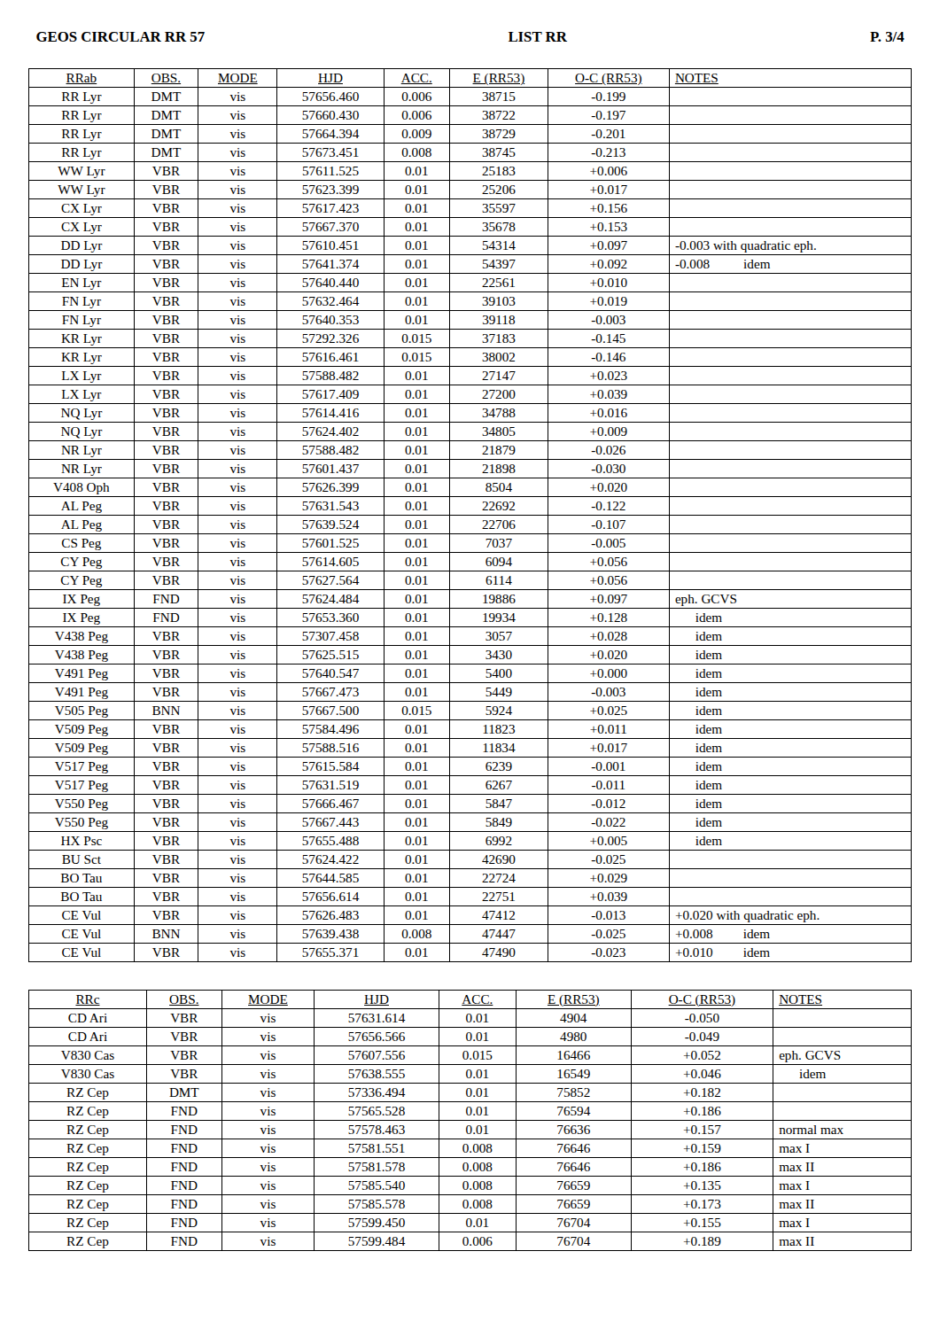GEOS CIRCULAR RR 57
LIST RR
P. 3/4
| RRab | OBS. | MODE | HJD | ACC. | E (RR53) | O-C (RR53) | NOTES |
| --- | --- | --- | --- | --- | --- | --- | --- |
| RR Lyr | DMT | vis | 57656.460 | 0.006 | 38715 | -0.199 | |
| RR Lyr | DMT | vis | 57660.430 | 0.006 | 38722 | -0.197 | |
| RR Lyr | DMT | vis | 57664.394 | 0.009 | 38729 | -0.201 | |
| RR Lyr | DMT | vis | 57673.451 | 0.008 | 38745 | -0.213 | |
| WW Lyr | VBR | vis | 57611.525 | 0.01 | 25183 | +0.006 | |
| WW Lyr | VBR | vis | 57623.399 | 0.01 | 25206 | +0.017 | |
| CX Lyr | VBR | vis | 57617.423 | 0.01 | 35597 | +0.156 | |
| CX Lyr | VBR | vis | 57667.370 | 0.01 | 35678 | +0.153 | |
| DD Lyr | VBR | vis | 57610.451 | 0.01 | 54314 | +0.097 | -0.003 with quadratic eph. |
| DD Lyr | VBR | vis | 57641.374 | 0.01 | 54397 | +0.092 | -0.008 idem |
| EN Lyr | VBR | vis | 57640.440 | 0.01 | 22561 | +0.010 | |
| FN Lyr | VBR | vis | 57632.464 | 0.01 | 39103 | +0.019 | |
| FN Lyr | VBR | vis | 57640.353 | 0.01 | 39118 | -0.003 | |
| KR Lyr | VBR | vis | 57292.326 | 0.015 | 37183 | -0.145 | |
| KR Lyr | VBR | vis | 57616.461 | 0.015 | 38002 | -0.146 | |
| LX Lyr | VBR | vis | 57588.482 | 0.01 | 27147 | +0.023 | |
| LX Lyr | VBR | vis | 57617.409 | 0.01 | 27200 | +0.039 | |
| NQ Lyr | VBR | vis | 57614.416 | 0.01 | 34788 | +0.016 | |
| NQ Lyr | VBR | vis | 57624.402 | 0.01 | 34805 | +0.009 | |
| NR Lyr | VBR | vis | 57588.482 | 0.01 | 21879 | -0.026 | |
| NR Lyr | VBR | vis | 57601.437 | 0.01 | 21898 | -0.030 | |
| V408 Oph | VBR | vis | 57626.399 | 0.01 | 8504 | +0.020 | |
| AL Peg | VBR | vis | 57631.543 | 0.01 | 22692 | -0.122 | |
| AL Peg | VBR | vis | 57639.524 | 0.01 | 22706 | -0.107 | |
| CS Peg | VBR | vis | 57601.525 | 0.01 | 7037 | -0.005 | |
| CY Peg | VBR | vis | 57614.605 | 0.01 | 6094 | +0.056 | |
| CY Peg | VBR | vis | 57627.564 | 0.01 | 6114 | +0.056 | |
| IX Peg | FND | vis | 57624.484 | 0.01 | 19886 | +0.097 | eph. GCVS |
| IX Peg | FND | vis | 57653.360 | 0.01 | 19934 | +0.128 | idem |
| V438 Peg | VBR | vis | 57307.458 | 0.01 | 3057 | +0.028 | idem |
| V438 Peg | VBR | vis | 57625.515 | 0.01 | 3430 | +0.020 | idem |
| V491 Peg | VBR | vis | 57640.547 | 0.01 | 5400 | +0.000 | idem |
| V491 Peg | VBR | vis | 57667.473 | 0.01 | 5449 | -0.003 | idem |
| V505 Peg | BNN | vis | 57667.500 | 0.015 | 5924 | +0.025 | idem |
| V509 Peg | VBR | vis | 57584.496 | 0.01 | 11823 | +0.011 | idem |
| V509 Peg | VBR | vis | 57588.516 | 0.01 | 11834 | +0.017 | idem |
| V517 Peg | VBR | vis | 57615.584 | 0.01 | 6239 | -0.001 | idem |
| V517 Peg | VBR | vis | 57631.519 | 0.01 | 6267 | -0.011 | idem |
| V550 Peg | VBR | vis | 57666.467 | 0.01 | 5847 | -0.012 | idem |
| V550 Peg | VBR | vis | 57667.443 | 0.01 | 5849 | -0.022 | idem |
| HX Psc | VBR | vis | 57655.488 | 0.01 | 6992 | +0.005 | idem |
| BU Sct | VBR | vis | 57624.422 | 0.01 | 42690 | -0.025 | |
| BO Tau | VBR | vis | 57644.585 | 0.01 | 22724 | +0.029 | |
| BO Tau | VBR | vis | 57656.614 | 0.01 | 22751 | +0.039 | |
| CE Vul | VBR | vis | 57626.483 | 0.01 | 47412 | -0.013 | +0.020 with quadratic eph. |
| CE Vul | BNN | vis | 57639.438 | 0.008 | 47447 | -0.025 | +0.008 idem |
| CE Vul | VBR | vis | 57655.371 | 0.01 | 47490 | -0.023 | +0.010 idem |
| RRc | OBS. | MODE | HJD | ACC. | E (RR53) | O-C (RR53) | NOTES |
| --- | --- | --- | --- | --- | --- | --- | --- |
| CD Ari | VBR | vis | 57631.614 | 0.01 | 4904 | -0.050 | |
| CD Ari | VBR | vis | 57656.566 | 0.01 | 4980 | -0.049 | |
| V830 Cas | VBR | vis | 57607.556 | 0.015 | 16466 | +0.052 | eph. GCVS |
| V830 Cas | VBR | vis | 57638.555 | 0.01 | 16549 | +0.046 | idem |
| RZ Cep | DMT | vis | 57336.494 | 0.01 | 75852 | +0.182 | |
| RZ Cep | FND | vis | 57565.528 | 0.01 | 76594 | +0.186 | |
| RZ Cep | FND | vis | 57578.463 | 0.01 | 76636 | +0.157 | normal max |
| RZ Cep | FND | vis | 57581.551 | 0.008 | 76646 | +0.159 | max I |
| RZ Cep | FND | vis | 57581.578 | 0.008 | 76646 | +0.186 | max II |
| RZ Cep | FND | vis | 57585.540 | 0.008 | 76659 | +0.135 | max I |
| RZ Cep | FND | vis | 57585.578 | 0.008 | 76659 | +0.173 | max II |
| RZ Cep | FND | vis | 57599.450 | 0.01 | 76704 | +0.155 | max I |
| RZ Cep | FND | vis | 57599.484 | 0.006 | 76704 | +0.189 | max II |